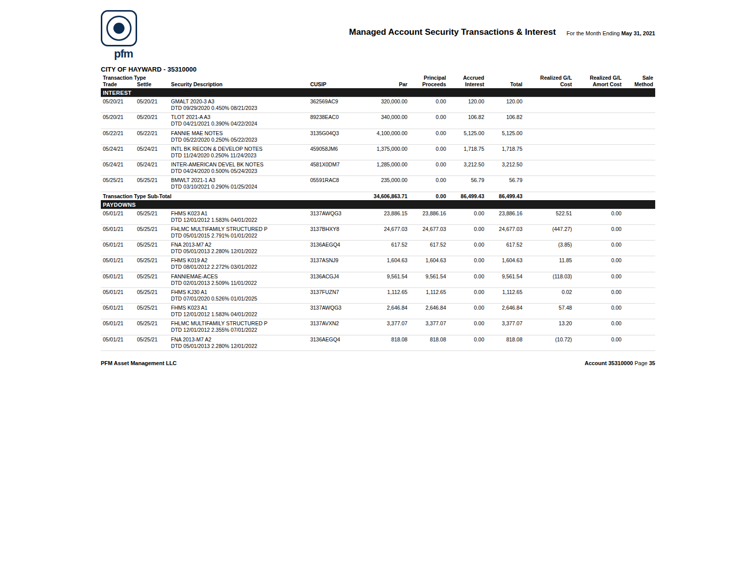pfm
Managed Account Security Transactions & Interest For the Month Ending May 31, 2021
CITY OF HAYWARD - 35310000
| Transaction Type | | | | Principal | Accrued | | Realized G/L | Realized G/L | Sale |
| --- | --- | --- | --- | --- | --- | --- | --- | --- | --- |
| Trade | Settle | Security Description | CUSIP | Par | Proceeds | Interest | Total | Cost | Amort Cost | Method |
| INTEREST |
| 05/20/21 | 05/20/21 | GMALT 2020-3 A3 DTD 09/29/2020 0.450% 08/21/2023 | 362569AC9 | 320,000.00 | 0.00 | 120.00 | 120.00 | | | |
| 05/20/21 | 05/20/21 | TLOT 2021-A A3 DTD 04/21/2021 0.390% 04/22/2024 | 89238EAC0 | 340,000.00 | 0.00 | 106.82 | 106.82 | | | |
| 05/22/21 | 05/22/21 | FANNIE MAE NOTES DTD 05/22/2020 0.250% 05/22/2023 | 3135G04Q3 | 4,100,000.00 | 0.00 | 5,125.00 | 5,125.00 | | | |
| 05/24/21 | 05/24/21 | INTL BK RECON & DEVELOP NOTES DTD 11/24/2020 0.250% 11/24/2023 | 459058JM6 | 1,375,000.00 | 0.00 | 1,718.75 | 1,718.75 | | | |
| 05/24/21 | 05/24/21 | INTER-AMERICAN DEVEL BK NOTES DTD 04/24/2020 0.500% 05/24/2023 | 4581X0DM7 | 1,285,000.00 | 0.00 | 3,212.50 | 3,212.50 | | | |
| 05/25/21 | 05/25/21 | BMWLT 2021-1 A3 DTD 03/10/2021 0.290% 01/25/2024 | 05591RAC8 | 235,000.00 | 0.00 | 56.79 | 56.79 | | | |
| Transaction Type Sub-Total | 34,606,863.71 | 0.00 | 86,499.43 | 86,499.43 | | | |
| PAYDOWNS |
| 05/01/21 | 05/25/21 | FHMS K023 A1 DTD 12/01/2012 1.583% 04/01/2022 | 3137AWQG3 | 23,886.15 | 23,886.16 | 0.00 | 23,886.16 | 522.51 | 0.00 | |
| 05/01/21 | 05/25/21 | FHLMC MULTIFAMILY STRUCTURED P DTD 05/01/2015 2.791% 01/01/2022 | 3137BHXY8 | 24,677.03 | 24,677.03 | 0.00 | 24,677.03 | (447.27) | 0.00 | |
| 05/01/21 | 05/25/21 | FNA 2013-M7 A2 DTD 05/01/2013 2.280% 12/01/2022 | 3136AEGQ4 | 617.52 | 617.52 | 0.00 | 617.52 | (3.85) | 0.00 | |
| 05/01/21 | 05/25/21 | FHMS K019 A2 DTD 08/01/2012 2.272% 03/01/2022 | 3137ASNJ9 | 1,604.63 | 1,604.63 | 0.00 | 1,604.63 | 11.85 | 0.00 | |
| 05/01/21 | 05/25/21 | FANNIEMAE-ACES DTD 02/01/2013 2.509% 11/01/2022 | 3136ACGJ4 | 9,561.54 | 9,561.54 | 0.00 | 9,561.54 | (118.03) | 0.00 | |
| 05/01/21 | 05/25/21 | FHMS KJ30 A1 DTD 07/01/2020 0.526% 01/01/2025 | 3137FUZN7 | 1,112.65 | 1,112.65 | 0.00 | 1,112.65 | 0.02 | 0.00 | |
| 05/01/21 | 05/25/21 | FHMS K023 A1 DTD 12/01/2012 1.583% 04/01/2022 | 3137AWQG3 | 2,646.84 | 2,646.84 | 0.00 | 2,646.84 | 57.48 | 0.00 | |
| 05/01/21 | 05/25/21 | FHLMC MULTIFAMILY STRUCTURED P DTD 12/01/2012 2.355% 07/01/2022 | 3137AVXN2 | 3,377.07 | 3,377.07 | 0.00 | 3,377.07 | 13.20 | 0.00 | |
| 05/01/21 | 05/25/21 | FNA 2013-M7 A2 DTD 05/01/2013 2.280% 12/01/2022 | 3136AEGQ4 | 818.08 | 818.08 | 0.00 | 818.08 | (10.72) | 0.00 | |
PFM Asset Management LLC
Account 35310000 Page 35